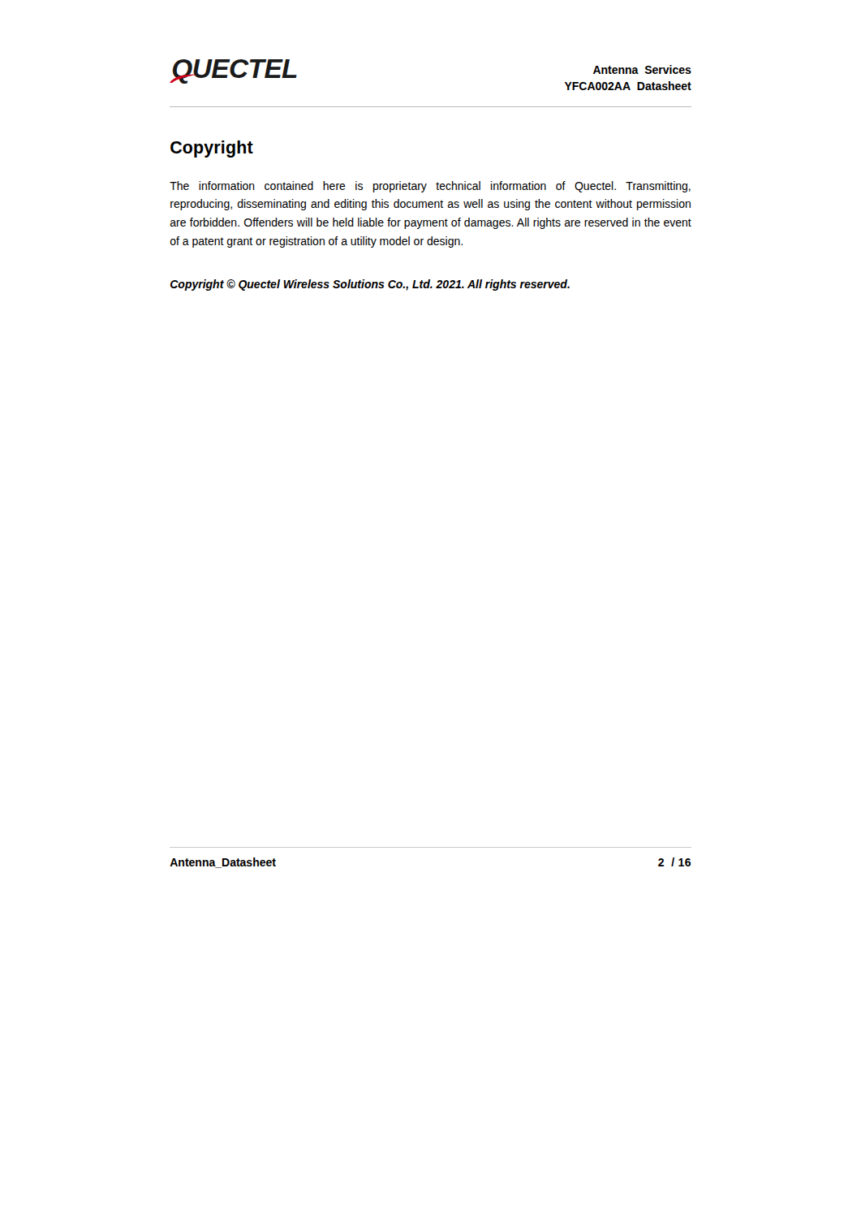QUECTEL
Antenna Services
YFCA002AA Datasheet
Copyright
The information contained here is proprietary technical information of Quectel. Transmitting, reproducing, disseminating and editing this document as well as using the content without permission are forbidden. Offenders will be held liable for payment of damages. All rights are reserved in the event of a patent grant or registration of a utility model or design.
Copyright © Quectel Wireless Solutions Co., Ltd. 2021. All rights reserved.
Antenna_Datasheet 2 / 16